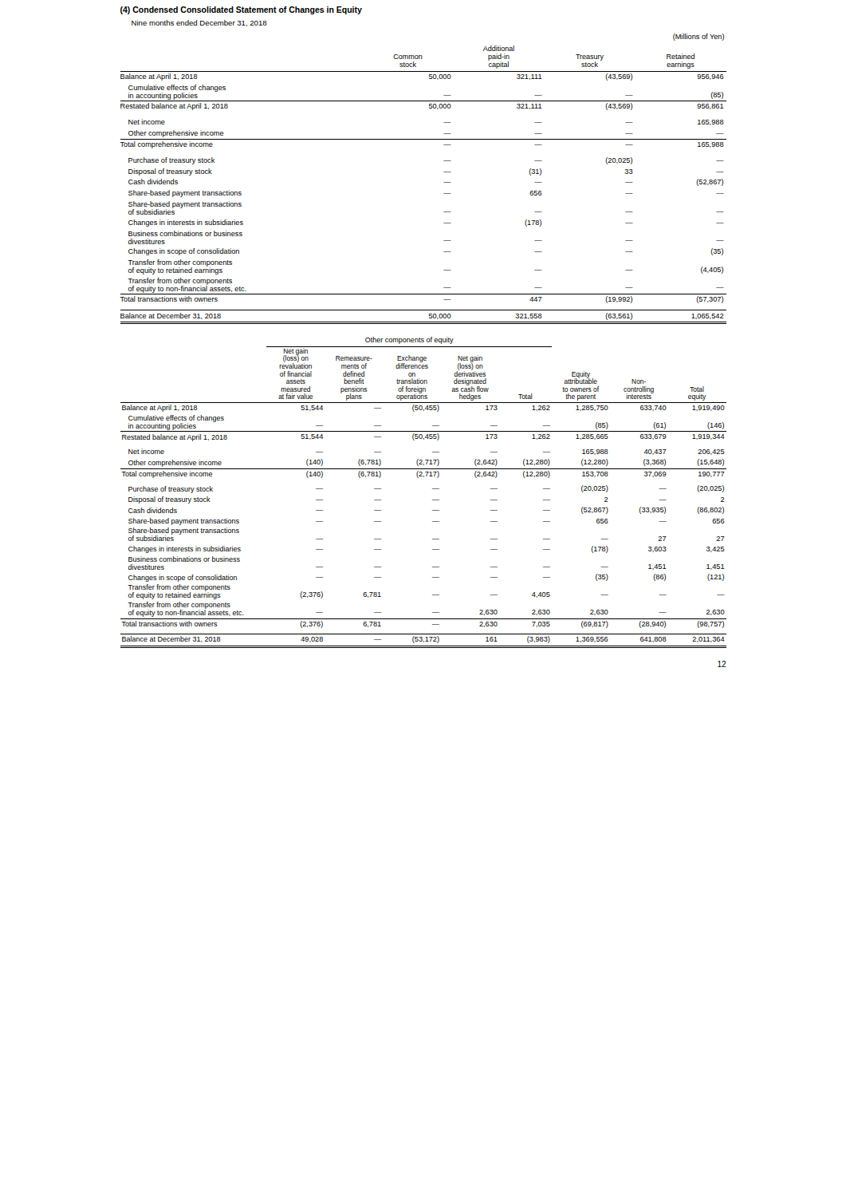(4) Condensed Consolidated Statement of Changes in Equity
Nine months ended December 31, 2018
(Millions of Yen)
| | Common stock | Additional paid-in capital | Treasury stock | Retained earnings |
| --- | --- | --- | --- | --- |
| Balance at April 1, 2018 | 50,000 | 321,111 | (43,569) | 956,946 |
| Cumulative effects of changes in accounting policies | — | — | — | (85) |
| Restated balance at April 1, 2018 | 50,000 | 321,111 | (43,569) | 956,861 |
| Net income | — | — | — | 165,988 |
| Other comprehensive income | — | — | — | — |
| Total comprehensive income | — | — | — | 165,988 |
| Purchase of treasury stock | — | — | (20,025) | — |
| Disposal of treasury stock | — | (31) | 33 | — |
| Cash dividends | — | — | — | (52,867) |
| Share-based payment transactions | — | 656 | — | — |
| Share-based payment transactions of subsidiaries | — | — | — | — |
| Changes in interests in subsidiaries | — | (178) | — | — |
| Business combinations or business divestitures | — | — | — | — |
| Changes in scope of consolidation | — | — | — | (35) |
| Transfer from other components of equity to retained earnings | — | — | — | (4,405) |
| Transfer from other components of equity to non-financial assets, etc. | — | — | — | — |
| Total transactions with owners | — | 447 | (19,992) | (57,307) |
| Balance at December 31, 2018 | 50,000 | 321,558 | (63,561) | 1,065,542 |
| | Other components of equity | |
| | Net gain (loss) on revaluation of financial assets measured at fair value | Remeasure- ments of defined benefit pensions plans | Exchange differences on translation of foreign operations | Net gain (loss) on derivatives designated as cash flow hedges | Total | Equity attributable to owners of the parent | Non- controlling interests | Total equity |
| Balance at April 1, 2018 | 51,544 | — | (50,455) | 173 | 1,262 | 1,285,750 | 633,740 | 1,919,490 |
| Cumulative effects of changes in accounting policies | — | — | — | — | — | (85) | (61) | (146) |
| Restated balance at April 1, 2018 | 51,544 | — | (50,455) | 173 | 1,262 | 1,285,665 | 633,679 | 1,919,344 |
| Net income | — | — | — | — | — | 165,988 | 40,437 | 206,425 |
| Other comprehensive income | (140) | (6,781) | (2,717) | (2,642) | (12,280) | (12,280) | (3,368) | (15,648) |
| Total comprehensive income | (140) | (6,781) | (2,717) | (2,642) | (12,280) | 153,708 | 37,069 | 190,777 |
| Purchase of treasury stock | — | — | — | — | — | (20,025) | — | (20,025) |
| Disposal of treasury stock | — | — | — | — | — | 2 | — | 2 |
| Cash dividends | — | — | — | — | — | (52,867) | (33,935) | (86,802) |
| Share-based payment transactions | — | — | — | — | — | 656 | — | 656 |
| Share-based payment transactions of subsidiaries | — | — | — | — | — | — | 27 | 27 |
| Changes in interests in subsidiaries | — | — | — | — | — | (178) | 3,603 | 3,425 |
| Business combinations or business divestitures | — | — | — | — | — | — | 1,451 | 1,451 |
| Changes in scope of consolidation | — | — | — | — | — | (35) | (86) | (121) |
| Transfer from other components of equity to retained earnings | (2,376) | 6,781 | — | — | 4,405 | — | — | — |
| Transfer from other components of equity to non-financial assets, etc. | — | — | — | 2,630 | 2,630 | 2,630 | — | 2,630 |
| Total transactions with owners | (2,376) | 6,781 | — | 2,630 | 7,035 | (69,817) | (28,940) | (98,757) |
| Balance at December 31, 2018 | 49,028 | — | (53,172) | 161 | (3,983) | 1,369,556 | 641,808 | 2,011,364 |
12